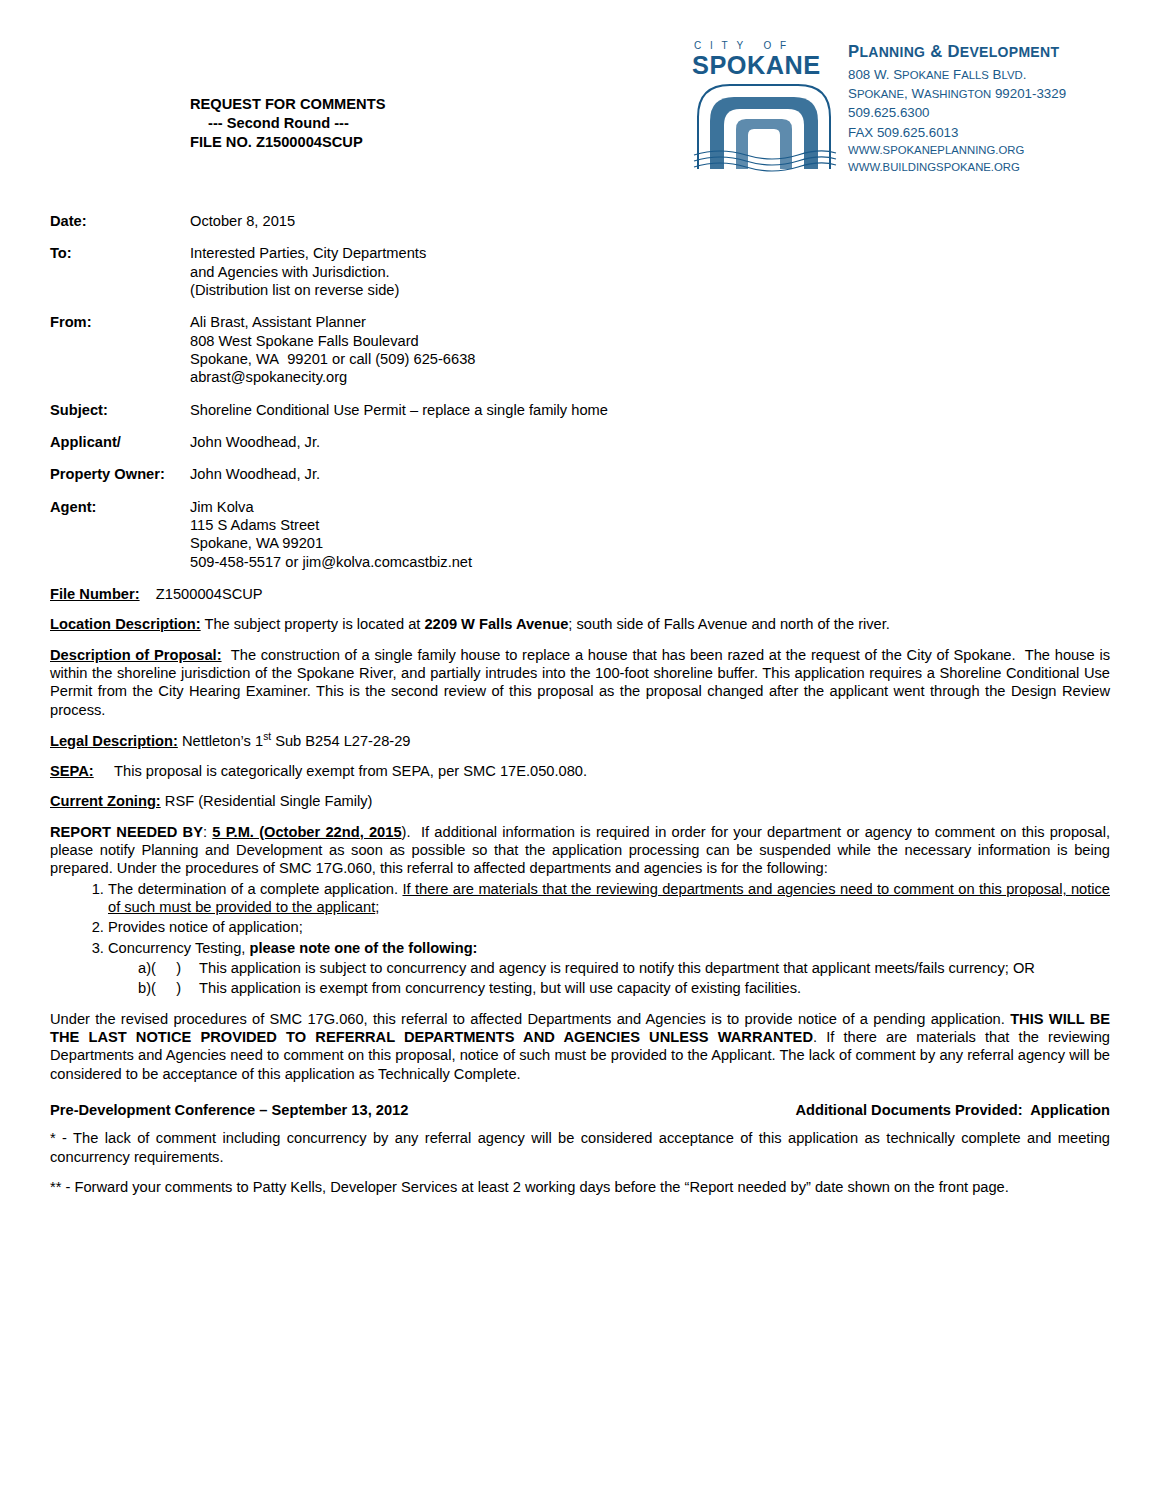C I T Y O F
SPOKANE
PLANNING & DEVELOPMENT
808 W. SPOKANE FALLS BLVD.
SPOKANE, WASHINGTON 99201-3329
509.625.6300
FAX 509.625.6013
WWW.SPOKANEPLANNING.ORG
WWW.BUILDINGSPOKANE.ORG
REQUEST FOR COMMENTS
--- Second Round ---
FILE NO. Z1500004SCUP
| Date: | October 8, 2015 |
| To: | Interested Parties, City Departments and Agencies with Jurisdiction. (Distribution list on reverse side) |
| From: | Ali Brast, Assistant Planner 808 West Spokane Falls Boulevard Spokane, WA 99201 or call (509) 625-6638 abrast@spokanecity.org |
| Subject: | Shoreline Conditional Use Permit – replace a single family home |
| Applicant/ | John Woodhead, Jr. |
| Property Owner: | John Woodhead, Jr. |
| Agent: | Jim Kolva 115 S Adams Street Spokane, WA 99201 509-458-5517 or jim@kolva.comcastbiz.net |
File Number: Z1500004SCUP
Location Description: The subject property is located at 2209 W Falls Avenue; south side of Falls Avenue and north of the river.
Description of Proposal: The construction of a single family house to replace a house that has been razed at the request of the City of Spokane. The house is within the shoreline jurisdiction of the Spokane River, and partially intrudes into the 100-foot shoreline buffer. This application requires a Shoreline Conditional Use Permit from the City Hearing Examiner. This is the second review of this proposal as the proposal changed after the applicant went through the Design Review process.
Legal Description: Nettleton’s 1st Sub B254 L27-28-29
SEPA: This proposal is categorically exempt from SEPA, per SMC 17E.050.080.
Current Zoning: RSF (Residential Single Family)
REPORT NEEDED BY: 5 P.M. (October 22nd, 2015). If additional information is required in order for your department or agency to comment on this proposal, please notify Planning and Development as soon as possible so that the application processing can be suspended while the necessary information is being prepared. Under the procedures of SMC 17G.060, this referral to affected departments and agencies is for the following:
The determination of a complete application. If there are materials that the reviewing departments and agencies need to comment on this proposal, notice of such must be provided to the applicant;
Provides notice of application;
Concurrency Testing, please note one of the following:
a)( ) This application is subject to concurrency and agency is required to notify this department that applicant meets/fails currency; OR
b)( ) This application is exempt from concurrency testing, but will use capacity of existing facilities.
Under the revised procedures of SMC 17G.060, this referral to affected Departments and Agencies is to provide notice of a pending application. THIS WILL BE THE LAST NOTICE PROVIDED TO REFERRAL DEPARTMENTS AND AGENCIES UNLESS WARRANTED. If there are materials that the reviewing Departments and Agencies need to comment on this proposal, notice of such must be provided to the Applicant. The lack of comment by any referral agency will be considered to be acceptance of this application as Technically Complete.
Pre-Development Conference – September 13, 2012 Additional Documents Provided: Application
* - The lack of comment including concurrency by any referral agency will be considered acceptance of this application as technically complete and meeting concurrency requirements.
** - Forward your comments to Patty Kells, Developer Services at least 2 working days before the “Report needed by” date shown on the front page.